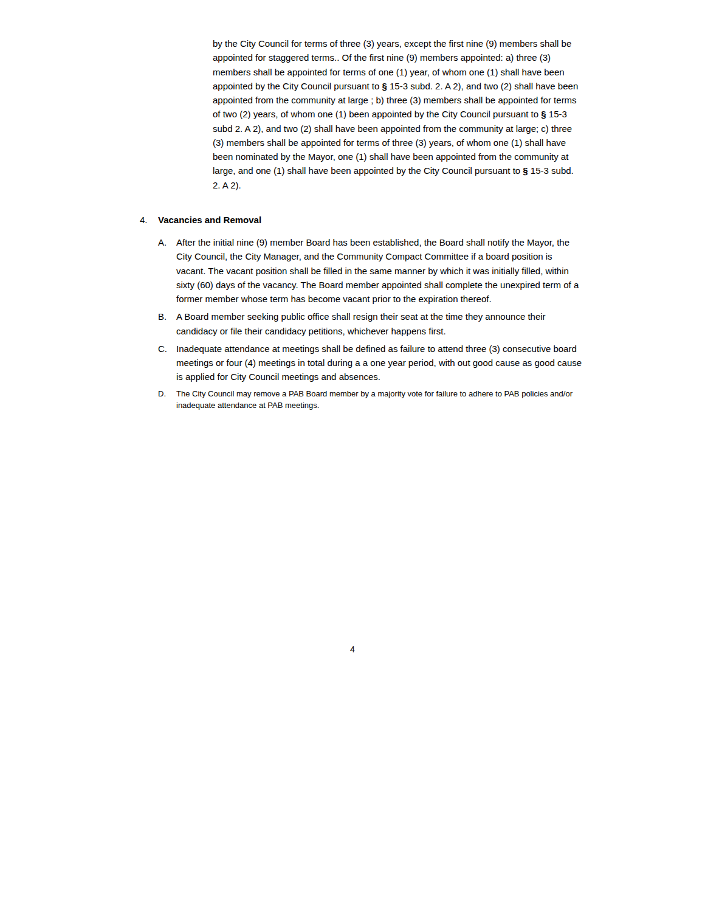by the City Council for terms of three (3) years, except the first nine (9) members shall be appointed for staggered terms.. Of the first nine (9) members appointed: a) three (3) members shall be appointed for terms of one (1) year, of whom one (1) shall have been appointed by the City Council pursuant to § 15-3 subd. 2. A 2), and two (2) shall have been appointed from the community at large ; b) three (3) members shall be appointed for terms of two (2) years, of whom one (1) been appointed by the City Council pursuant to § 15-3 subd 2. A 2), and two (2) shall have been appointed from the community at large; c) three (3) members shall be appointed for terms of three (3) years, of whom one (1) shall have been nominated by the Mayor, one (1) shall have been appointed from the community at large, and one (1) shall have been appointed by the City Council pursuant to § 15-3 subd. 2. A 2).
4.
Vacancies and Removal
A.
After the initial nine (9) member Board has been established, the Board shall notify the Mayor, the City Council, the City Manager, and the Community Compact Committee if a board position is vacant. The vacant position shall be filled in the same manner by which it was initially filled, within sixty (60) days of the vacancy. The Board member appointed shall complete the unexpired term of a former member whose term has become vacant prior to the expiration thereof.
B.
A Board member seeking public office shall resign their seat at the time they announce their candidacy or file their candidacy petitions, whichever happens first.
C.
Inadequate attendance at meetings shall be defined as failure to attend three (3) consecutive board meetings or four (4) meetings in total during a a one year period, with out good cause as good cause is applied for City Council meetings and absences.
D.
The City Council may remove a PAB Board member by a majority vote for failure to adhere to PAB policies and/or inadequate attendance at PAB meetings.
4